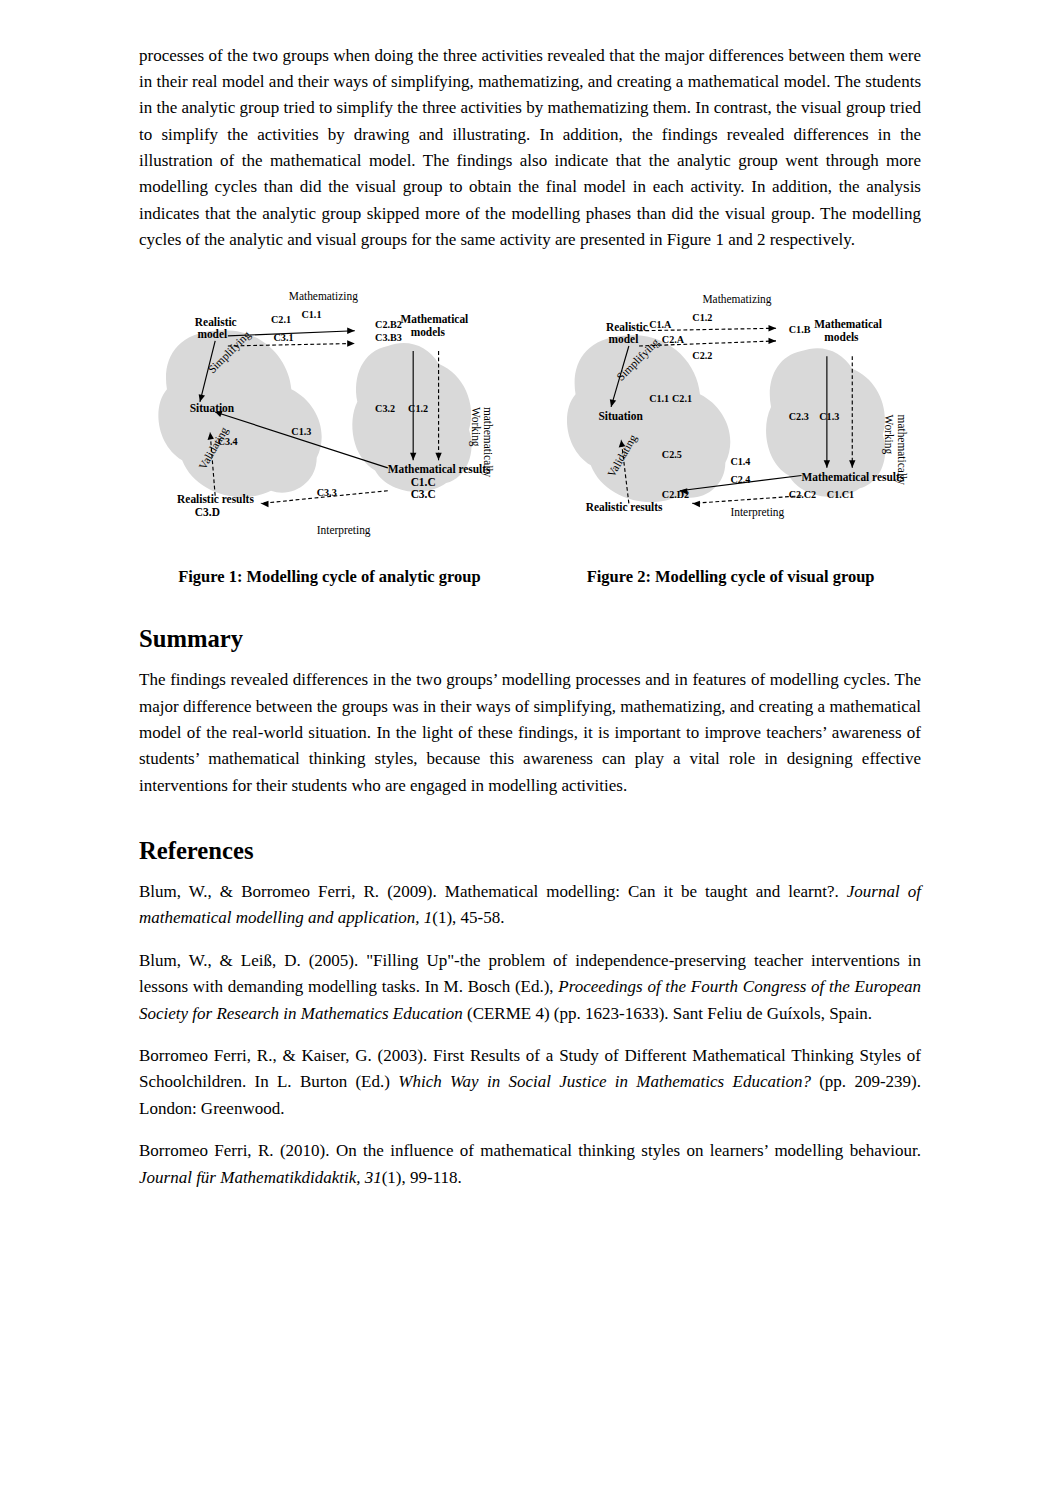processes of the two groups when doing the three activities revealed that the major differences between them were in their real model and their ways of simplifying, mathematizing, and creating a mathematical model. The students in the analytic group tried to simplify the three activities by mathematizing them. In contrast, the visual group tried to simplify the activities by drawing and illustrating. In addition, the findings revealed differences in the illustration of the mathematical model. The findings also indicate that the analytic group went through more modelling cycles than did the visual group to obtain the final model in each activity. In addition, the analysis indicates that the analytic group skipped more of the modelling phases than did the visual group. The modelling cycles of the analytic and visual groups for the same activity are presented in Figure 1 and 2 respectively.
Realistic model Situation Realistic results C3.D Mathematical models Mathematical results C1.C C3.C Mathematizing C2.1 C1.1 C3.1 C2.B2 C3.B3 C3.2 C1.2 C1.3 C3.4 C3.3 Simplifying Validating Working mathematically Interpreting
Realistic model Situation Realistic results Mathematical models Mathematical results Mathematizing C1.A C1.2 C2.A C2.2 C1.B C1.1 C2.1 C2.3 C1.3 C2.5 C1.4 C2.4 C2.D2 C2.C2 C1.C1 Simplifying Validating Working mathematically Interpreting
Figure 1: Modelling cycle of analytic group
Figure 2: Modelling cycle of visual group
Summary
The findings revealed differences in the two groups’ modelling processes and in features of modelling cycles. The major difference between the groups was in their ways of simplifying, mathematizing, and creating a mathematical model of the real-world situation. In the light of these findings, it is important to improve teachers’ awareness of students’ mathematical thinking styles, because this awareness can play a vital role in designing effective interventions for their students who are engaged in modelling activities.
References
Blum, W., & Borromeo Ferri, R. (2009). Mathematical modelling: Can it be taught and learnt?. Journal of mathematical modelling and application, 1(1), 45-58.
Blum, W., & Leiß, D. (2005). "Filling Up"-the problem of independence-preserving teacher interventions in lessons with demanding modelling tasks. In M. Bosch (Ed.), Proceedings of the Fourth Congress of the European Society for Research in Mathematics Education (CERME 4) (pp. 1623-1633). Sant Feliu de Guíxols, Spain.
Borromeo Ferri, R., & Kaiser, G. (2003). First Results of a Study of Different Mathematical Thinking Styles of Schoolchildren. In L. Burton (Ed.) Which Way in Social Justice in Mathematics Education? (pp. 209-239). London: Greenwood.
Borromeo Ferri, R. (2010). On the influence of mathematical thinking styles on learners’ modelling behaviour. Journal für Mathematikdidaktik, 31(1), 99-118.